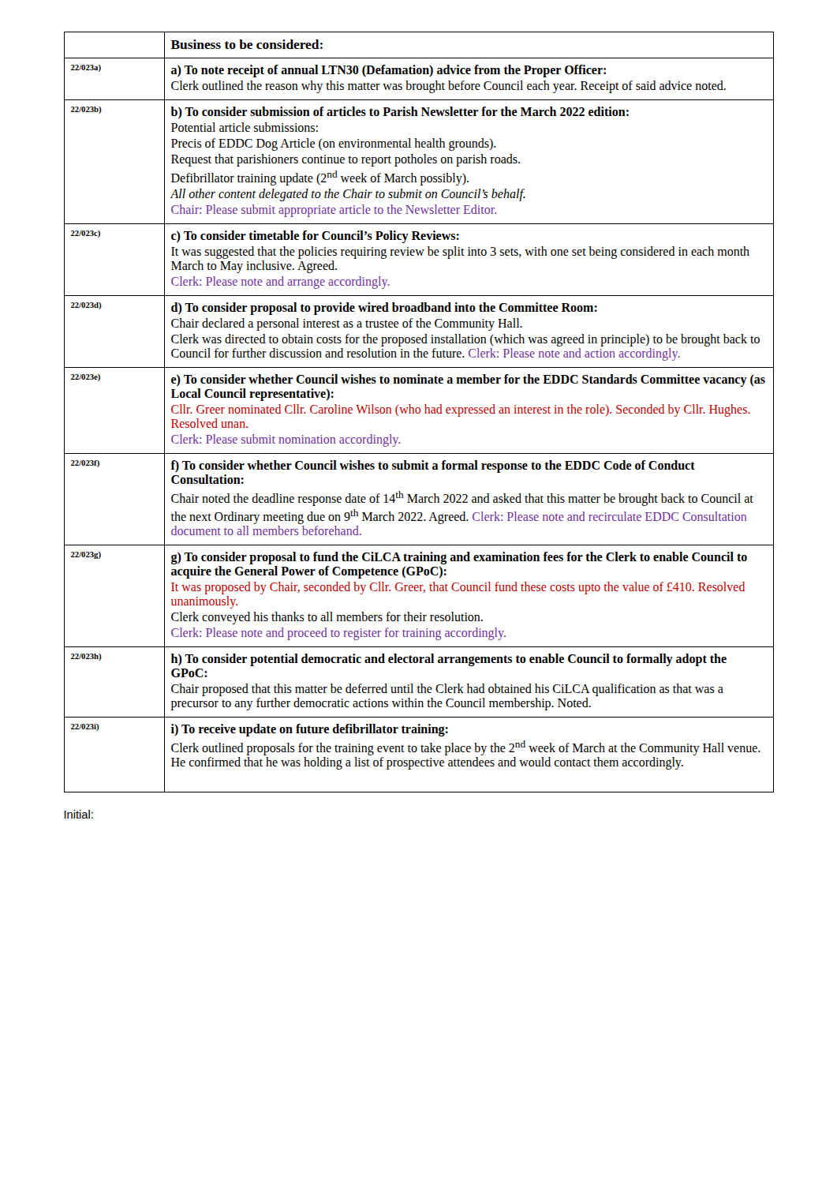| | Business to be considered: |
| 22/023a) | a) To note receipt of annual LTN30 (Defamation) advice from the Proper Officer: Clerk outlined the reason why this matter was brought before Council each year. Receipt of said advice noted. |
| 22/023b) | b) To consider submission of articles to Parish Newsletter for the March 2022 edition: Potential article submissions: Precis of EDDC Dog Article (on environmental health grounds). Request that parishioners continue to report potholes on parish roads. Defibrillator training update (2 nd week of March possibly). All other content delegated to the Chair to submit on Council’s behalf. Chair: Please submit appropriate article to the Newsletter Editor. |
| 22/023c) | c) To consider timetable for Council’s Policy Reviews: It was suggested that the policies requiring review be split into 3 sets, with one set being considered in each month March to May inclusive. Agreed. Clerk: Please note and arrange accordingly. |
| 22/023d) | d) To consider proposal to provide wired broadband into the Committee Room: Chair declared a personal interest as a trustee of the Community Hall. Clerk was directed to obtain costs for the proposed installation (which was agreed in principle) to be brought back to Council for further discussion and resolution in the future. Clerk: Please note and action accordingly. |
| 22/023e) | e) To consider whether Council wishes to nominate a member for the EDDC Standards Committee vacancy (as Local Council representative): Cllr. Greer nominated Cllr. Caroline Wilson (who had expressed an interest in the role). Seconded by Cllr. Hughes. Resolved unan. Clerk: Please submit nomination accordingly. |
| 22/023f) | f) To consider whether Council wishes to submit a formal response to the EDDC Code of Conduct Consultation: Chair noted the deadline response date of 14 th March 2022 and asked that this matter be brought back to Council at the next Ordinary meeting due on 9 th March 2022. Agreed. Clerk: Please note and recirculate EDDC Consultation document to all members beforehand. |
| 22/023g) | g) To consider proposal to fund the CiLCA training and examination fees for the Clerk to enable Council to acquire the General Power of Competence (GPoC): It was proposed by Chair, seconded by Cllr. Greer, that Council fund these costs upto the value of £410. Resolved unanimously. Clerk conveyed his thanks to all members for their resolution. Clerk: Please note and proceed to register for training accordingly. |
| 22/023h) | h) To consider potential democratic and electoral arrangements to enable Council to formally adopt the GPoC: Chair proposed that this matter be deferred until the Clerk had obtained his CiLCA qualification as that was a precursor to any further democratic actions within the Council membership. Noted. |
| 22/023i) | i) To receive update on future defibrillator training: Clerk outlined proposals for the training event to take place by the 2 nd week of March at the Community Hall venue. He confirmed that he was holding a list of prospective attendees and would contact them accordingly. |
Initial: